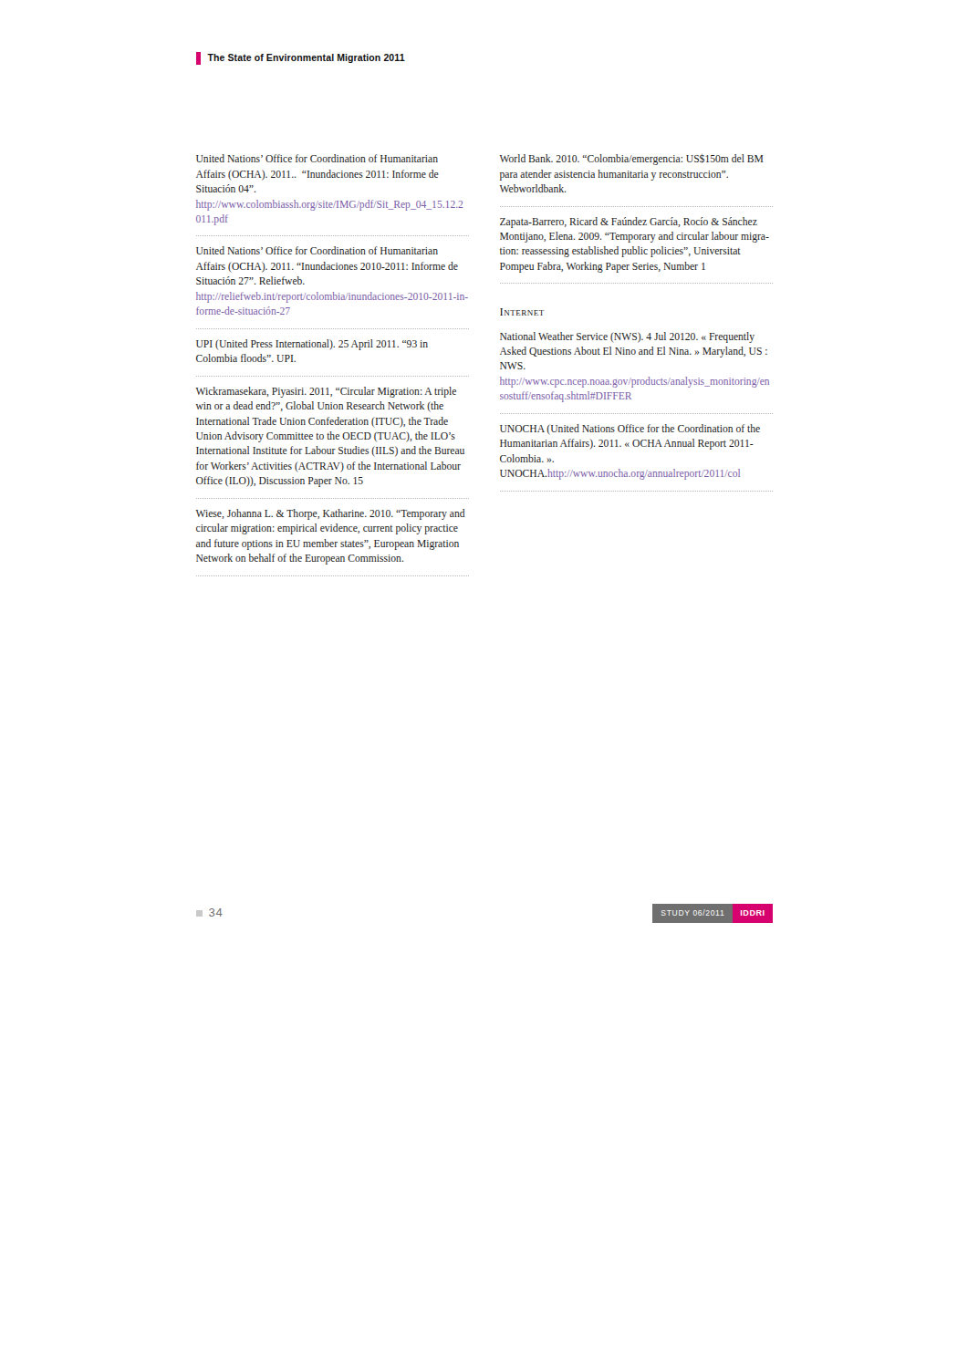The State of Environmental Migration 2011
United Nations’ Office for Coordination of Humanitarian Affairs (OCHA). 2011.. “Inundaciones 2011: Informe de Situación 04”. http://www.colombiassh.org/site/IMG/pdf/Sit_Rep_04_15.12.2011.pdf
United Nations’ Office for Coordination of Humanitarian Affairs (OCHA). 2011. “Inundaciones 2010-2011: Informe de Situación 27”. Reliefweb. http://reliefweb.int/report/colombia/inundaciones-2010-2011-informe-de-situación-27
UPI (United Press International). 25 April 2011. “93 in Colombia floods”. UPI.
Wickramasekara, Piyasiri. 2011, “Circular Migration: A triple win or a dead end?”, Global Union Research Network (the International Trade Union Confederation (ITUC), the Trade Union Advisory Committee to the OECD (TUAC), the ILO’s International Institute for Labour Studies (IILS) and the Bureau for Workers’ Activities (ACTRAV) of the International Labour Office (ILO)), Discussion Paper No. 15
Wiese, Johanna L. & Thorpe, Katharine. 2010. “Temporary and circular migration: empirical evidence, current policy practice and future options in EU member states”, European Migration Network on behalf of the European Commission.
World Bank. 2010. “Colombia/emergencia: US$150m del BM para atender asistencia humanitaria y reconstruccion”. Webworldbank.
Zapata-Barrero, Ricard & Faúndez García, Rocío & Sánchez Montijano, Elena. 2009. “Temporary and circular labour migration: reassessing established public policies”, Universitat Pompeu Fabra, Working Paper Series, Number 1
Internet
National Weather Service (NWS). 4 Jul 20120. « Frequently Asked Questions About El Nino and El Nina. » Maryland, US : NWS. http://www.cpc.ncep.noaa.gov/products/analysis_monitoring/ensostuff/ensofaq.shtml#DIFFER
UNOCHA (United Nations Office for the Coordination of the Humanitarian Affairs). 2011. « OCHA Annual Report 2011- Colombia. ». UNOCHA.http://www.unocha.org/annualreport/2011/col
34
STUDY 06/2011
IDDRI